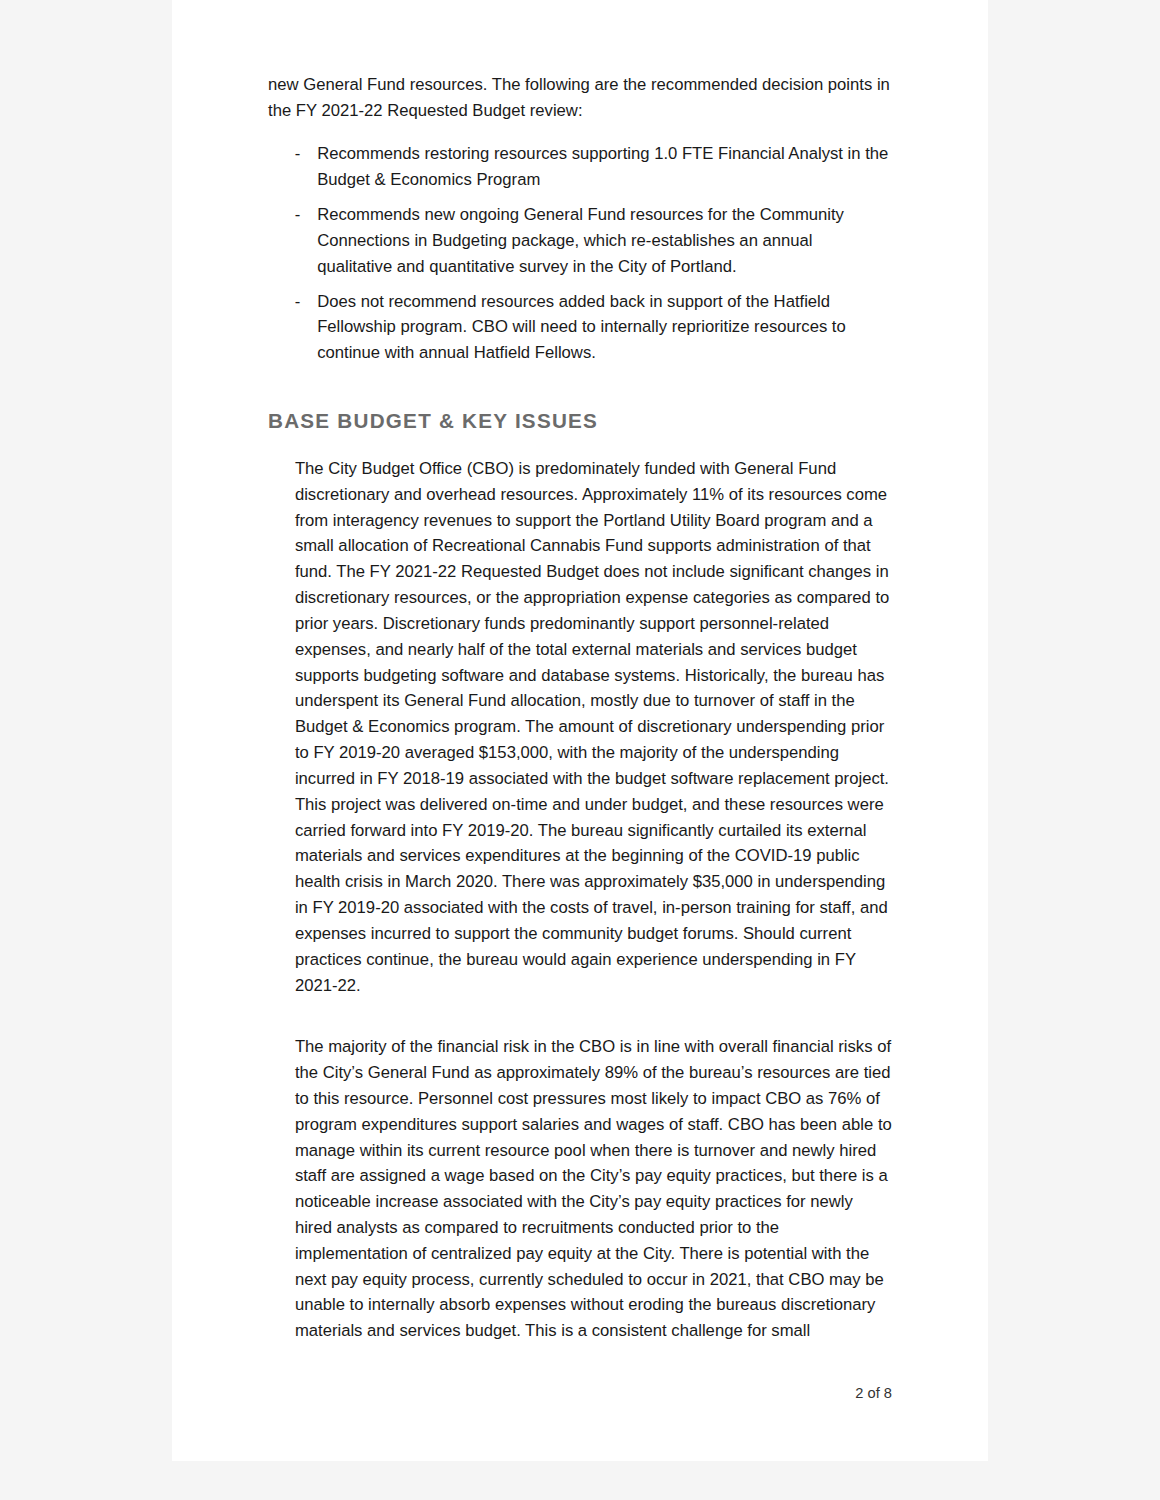new General Fund resources. The following are the recommended decision points in the FY 2021-22 Requested Budget review:
Recommends restoring resources supporting 1.0 FTE Financial Analyst in the Budget & Economics Program
Recommends new ongoing General Fund resources for the Community Connections in Budgeting package, which re-establishes an annual qualitative and quantitative survey in the City of Portland.
Does not recommend resources added back in support of the Hatfield Fellowship program. CBO will need to internally reprioritize resources to continue with annual Hatfield Fellows.
BASE BUDGET & KEY ISSUES
The City Budget Office (CBO) is predominately funded with General Fund discretionary and overhead resources. Approximately 11% of its resources come from interagency revenues to support the Portland Utility Board program and a small allocation of Recreational Cannabis Fund supports administration of that fund. The FY 2021-22 Requested Budget does not include significant changes in discretionary resources, or the appropriation expense categories as compared to prior years. Discretionary funds predominantly support personnel-related expenses, and nearly half of the total external materials and services budget supports budgeting software and database systems. Historically, the bureau has underspent its General Fund allocation, mostly due to turnover of staff in the Budget & Economics program. The amount of discretionary underspending prior to FY 2019-20 averaged $153,000, with the majority of the underspending incurred in FY 2018-19 associated with the budget software replacement project. This project was delivered on-time and under budget, and these resources were carried forward into FY 2019-20. The bureau significantly curtailed its external materials and services expenditures at the beginning of the COVID-19 public health crisis in March 2020. There was approximately $35,000 in underspending in FY 2019-20 associated with the costs of travel, in-person training for staff, and expenses incurred to support the community budget forums. Should current practices continue, the bureau would again experience underspending in FY 2021-22.
The majority of the financial risk in the CBO is in line with overall financial risks of the City’s General Fund as approximately 89% of the bureau’s resources are tied to this resource. Personnel cost pressures most likely to impact CBO as 76% of program expenditures support salaries and wages of staff. CBO has been able to manage within its current resource pool when there is turnover and newly hired staff are assigned a wage based on the City’s pay equity practices, but there is a noticeable increase associated with the City’s pay equity practices for newly hired analysts as compared to recruitments conducted prior to the implementation of centralized pay equity at the City. There is potential with the next pay equity process, currently scheduled to occur in 2021, that CBO may be unable to internally absorb expenses without eroding the bureaus discretionary materials and services budget. This is a consistent challenge for small
2 of 8